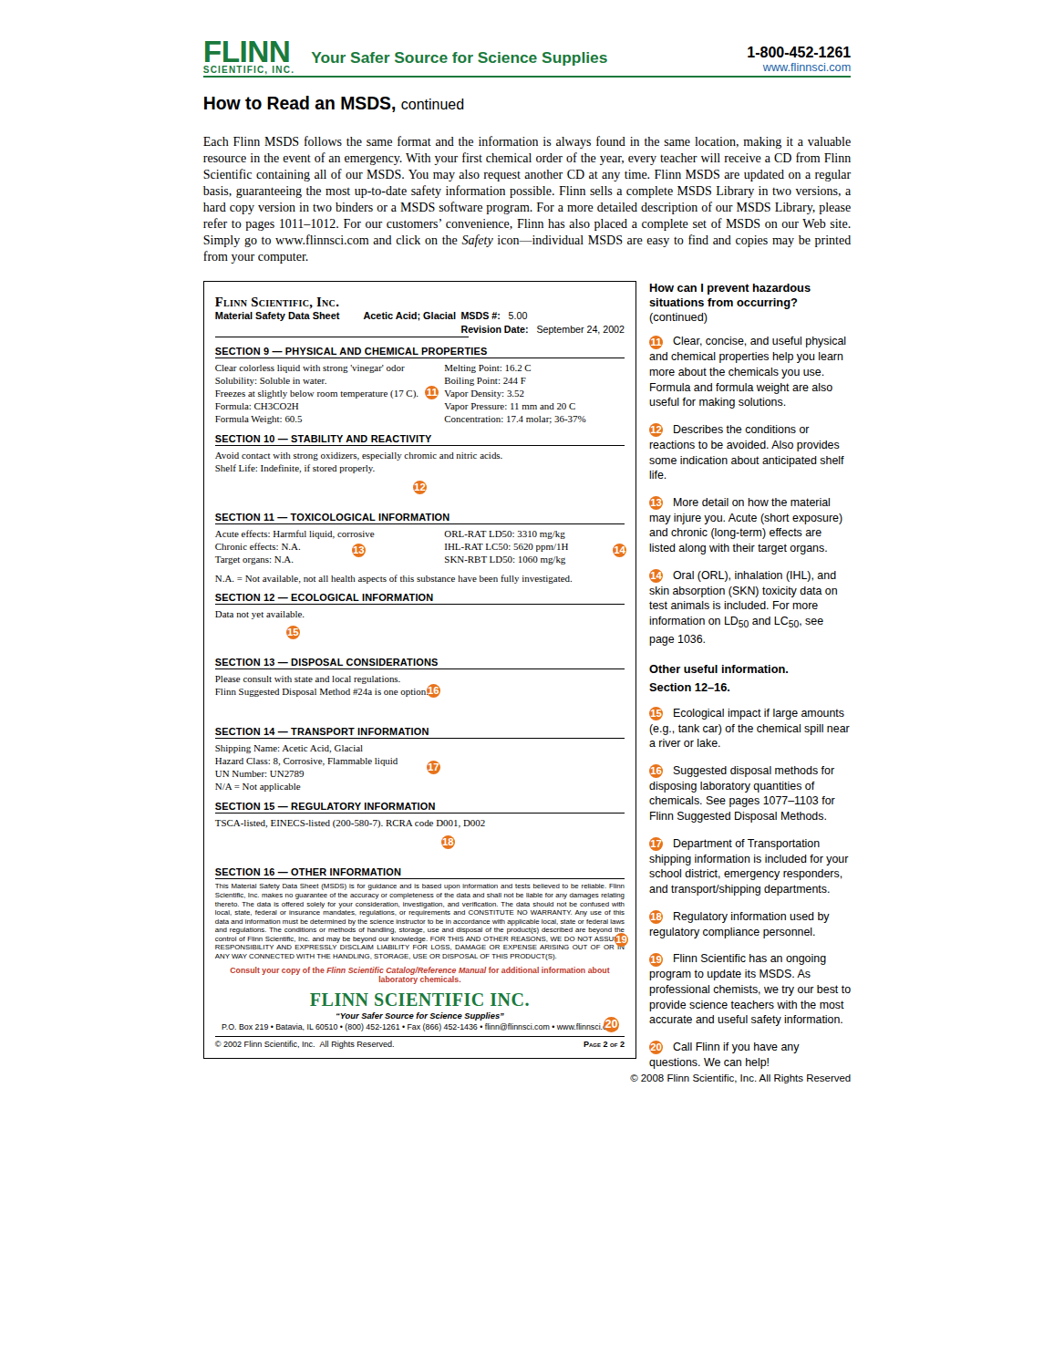FLINN
SCIENTIFIC, INC.
Your Safer Source for Science Supplies
1-800-452-1261
www.flinnsci.com
How to Read an MSDS, continued
Each Flinn MSDS follows the same format and the information is always found in the same location, making it a valuable resource in the event of an emergency. With your first chemical order of the year, every teacher will receive a CD from Flinn Scientific containing all of our MSDS. You may also request another CD at any time. Flinn MSDS are updated on a regular basis, guaranteeing the most up-to-date safety information possible. Flinn sells a complete MSDS Library in two versions, a hard copy version in two binders or a MSDS software program. For a more detailed description of our MSDS Library, please refer to pages 1011–1012. For our customers’ convenience, Flinn has also placed a complete set of MSDS on our Web site. Simply go to www.flinnsci.com and click on the Safety icon—individual MSDS are easy to find and copies may be printed from your computer.
Flinn Scientific, Inc.
Material Safety Data SheetAcetic Acid; Glacial
MSDS #: 5.00
Revision Date: September 24, 2002
SECTION 9 — PHYSICAL AND CHEMICAL PROPERTIES
Clear colorless liquid with strong 'vinegar' odor
Solubility: Soluble in water.
Freezes at slightly below room temperature (17 C).
Formula: CH3CO2H
Formula Weight: 60.5 11
Melting Point: 16.2 C
Boiling Point: 244 F
Vapor Density: 3.52
Vapor Pressure: 11 mm and 20 C
Concentration: 17.4 molar; 36-37%
SECTION 10 — STABILITY AND REACTIVITY
Avoid contact with strong oxidizers, especially chromic and nitric acids.
Shelf Life: Indefinite, if stored properly.
12
SECTION 11 — TOXICOLOGICAL INFORMATION
Acute effects: Harmful liquid, corrosive
Chronic effects: N.A.
Target organs: N.A. 13
ORL-RAT LD50: 3310 mg/kg
IHL-RAT LC50: 5620 ppm/1H
SKN-RBT LD50: 1060 mg/kg 14
N.A. = Not available, not all health aspects of this substance have been fully investigated.
SECTION 12 — ECOLOGICAL INFORMATION
Data not yet available.
15
SECTION 13 — DISPOSAL CONSIDERATIONS
Please consult with state and local regulations.
Flinn Suggested Disposal Method #24a is one option. 16
SECTION 14 — TRANSPORT INFORMATION
Shipping Name: Acetic Acid, Glacial
Hazard Class: 8, Corrosive, Flammable liquid
UN Number: UN2789
N/A = Not applicable 17
SECTION 15 — REGULATORY INFORMATION
TSCA-listed, EINECS-listed (200-580-7). RCRA code D001, D002
18
SECTION 16 — OTHER INFORMATION
This Material Safety Data Sheet (MSDS) is for guidance and is based upon information and tests believed to be reliable. Flinn Scientific, Inc. makes no guarantee of the accuracy or completeness of the data and shall not be liable for any damages relating thereto. The data is offered solely for your consideration, investigation, and verification. The data should not be confused with local, state, federal or insurance mandates, regulations, or requirements and CONSTITUTE NO WARRANTY. Any use of this data and information must be determined by the science instructor to be in accordance with applicable local, state or federal laws and regulations. The conditions or methods of handling, storage, use and disposal of the product(s) described are beyond the control of Flinn Scientific, Inc. and may be beyond our knowledge. FOR THIS AND OTHER REASONS, WE DO NOT ASSUME RESPONSIBILITY AND EXPRESSLY DISCLAIM LIABILITY FOR LOSS, DAMAGE OR EXPENSE ARISING OUT OF OR IN ANY WAY CONNECTED WITH THE HANDLING, STORAGE, USE OR DISPOSAL OF THIS PRODUCT(S). 19
Consult your copy of the Flinn Scientific Catalog/Reference Manual for additional information about laboratory chemicals.
FLINN SCIENTIFIC INC.
“Your Safer Source for Science Supplies”
P.O. Box 219 • Batavia, IL 60510 • (800) 452-1261 • Fax (866) 452-1436 • flinn@flinnsci.com • www.flinnsci.com 20
© 2002 Flinn Scientific, Inc. All Rights Reserved.
Page 2 of 2
How can I prevent hazardous situations from occurring? (continued)
11 Clear, concise, and useful physical and chemical properties help you learn more about the chemicals you use. Formula and formula weight are also useful for making solutions.
12 Describes the conditions or reactions to be avoided. Also provides some indication about anticipated shelf life.
13 More detail on how the material may injure you. Acute (short exposure) and chronic (long-term) effects are listed along with their target organs.
14 Oral (ORL), inhalation (IHL), and skin absorption (SKN) toxicity data on test animals is included. For more information on LD50 and LC50, see page 1036.
Other useful information.
Section 12–16.
15 Ecological impact if large amounts (e.g., tank car) of the chemical spill near a river or lake.
16 Suggested disposal methods for disposing laboratory quantities of chemicals. See pages 1077–1103 for Flinn Suggested Disposal Methods.
17 Department of Transportation shipping information is included for your school district, emergency responders, and transport/shipping departments.
18 Regulatory information used by regulatory compliance personnel.
19 Flinn Scientific has an ongoing program to update its MSDS. As professional chemists, we try our best to provide science teachers with the most accurate and useful safety information.
20 Call Flinn if you have any questions. We can help!
© 2008 Flinn Scientific, Inc. All Rights Reserved